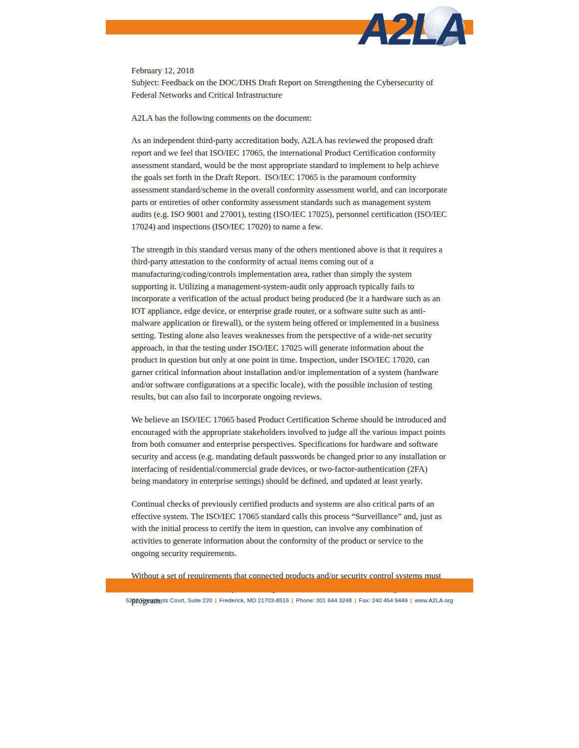A2LA
February 12, 2018
Subject: Feedback on the DOC/DHS Draft Report on Strengthening the Cybersecurity of Federal Networks and Critical Infrastructure
A2LA has the following comments on the document:
As an independent third-party accreditation body, A2LA has reviewed the proposed draft report and we feel that ISO/IEC 17065, the international Product Certification conformity assessment standard, would be the most appropriate standard to implement to help achieve the goals set forth in the Draft Report. ISO/IEC 17065 is the paramount conformity assessment standard/scheme in the overall conformity assessment world, and can incorporate parts or entireties of other conformity assessment standards such as management system audits (e.g. ISO 9001 and 27001), testing (ISO/IEC 17025), personnel certification (ISO/IEC 17024) and inspections (ISO/IEC 17020) to name a few.
The strength in this standard versus many of the others mentioned above is that it requires a third-party attestation to the conformity of actual items coming out of a manufacturing/coding/controls implementation area, rather than simply the system supporting it. Utilizing a management-system-audit only approach typically fails to incorporate a verification of the actual product being produced (be it a hardware such as an IOT appliance, edge device, or enterprise grade router, or a software suite such as anti-malware application or firewall), or the system being offered or implemented in a business setting. Testing alone also leaves weaknesses from the perspective of a wide-net security approach, in that the testing under ISO/IEC 17025 will generate information about the product in question but only at one point in time. Inspection, under ISO/IEC 17020, can garner critical information about installation and/or implementation of a system (hardware and/or software configurations at a specific locale), with the possible inclusion of testing results, but can also fail to incorporate ongoing reviews.
We believe an ISO/IEC 17065 based Product Certification Scheme should be introduced and encouraged with the appropriate stakeholders involved to judge all the various impact points from both consumer and enterprise perspectives. Specifications for hardware and software security and access (e.g. mandating default passwords be changed prior to any installation or interfacing of residential/commercial grade devices, or two-factor-authentication (2FA) being mandatory in enterprise settings) should be defined, and updated at least yearly.
Continual checks of previously certified products and systems are also critical parts of an effective system. The ISO/IEC 17065 standard calls this process “Surveillance” and, just as with the initial process to certify the item in question, can involve any combination of activities to generate information about the conformity of the product or service to the ongoing security requirements.
Without a set of requirements that connected products and/or security control systems must conform to and be consistently checked against, there is little value to creating such a program.
5202 Presidents Court, Suite 220 | Frederick, MD 21703-8515 | Phone: 301 644 3248 | Fax: 240 454 9449 | www.A2LA.org